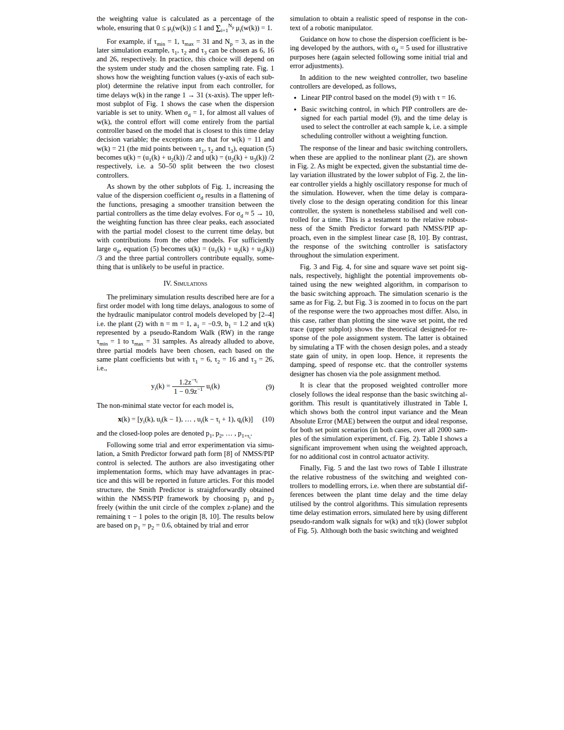the weighting value is calculated as a percentage of the whole, ensuring that 0 ≤ μi(w(k)) ≤ 1 and Σi=1Np μi(w(k)) = 1.
For example, if τmin = 1, τmax = 31 and Np = 3, as in the later simulation example, τ1, τ2 and τ3 can be chosen as 6, 16 and 26, respectively. In practice, this choice will depend on the system under study and the chosen sampling rate. Fig. 1 shows how the weighting function values (y-axis of each subplot) determine the relative input from each controller, for time delays w(k) in the range 1 → 31 (x-axis). The upper leftmost subplot of Fig. 1 shows the case when the dispersion variable is set to unity. When σd = 1, for almost all values of w(k), the control effort will come entirely from the partial controller based on the model that is closest to this time delay decision variable; the exceptions are that for w(k) = 11 and w(k) = 21 (the mid points between τ1, τ2 and τ3), equation (5) becomes u(k) = (u1(k) + u2(k)) /2 and u(k) = (u2(k) + u3(k)) /2 respectively, i.e. a 50–50 split between the two closest controllers.
As shown by the other subplots of Fig. 1, increasing the value of the dispersion coefficient σd results in a flattening of the functions, presaging a smoother transition between the partial controllers as the time delay evolves. For σd ≈ 5 → 10, the weighting function has three clear peaks, each associated with the partial model closest to the current time delay, but with contributions from the other models. For sufficiently large σd, equation (5) becomes u(k) = (u1(k) + u2(k) + u3(k)) /3 and the three partial controllers contribute equally, something that is unlikely to be useful in practice.
IV. Simulations
The preliminary simulation results described here are for a first order model with long time delays, analogous to some of the hydraulic manipulator control models developed by [2–4] i.e. the plant (2) with n = m = 1, a1 = −0.9, b1 = 1.2 and τ(k) represented by a pseudo-Random Walk (RW) in the range τmin = 1 to τmax = 31 samples. As already alluded to above, three partial models have been chosen, each based on the same plant coefficients but with τ1 = 6, τ2 = 16 and τ3 = 26, i.e.,
yi(k) = 1.2z−τi 1 − 0.9z−1 ui(k) (9)
The non-minimal state vector for each model is,
x(k) = [yi(k), ui(k − 1), … , ui(k − τi + 1), qi(k)] (10)
and the closed-loop poles are denoted p1, p2, … , p1+τi.
Following some trial and error experimentation via simulation, a Smith Predictor forward path form [8] of NMSS/PIP control is selected. The authors are also investigating other implementation forms, which may have advantages in practice and this will be reported in future articles. For this model structure, the Smith Predictor is straightforwardly obtained within the NMSS/PIP framework by choosing p1 and p2 freely (within the unit circle of the complex z-plane) and the remaining τ − 1 poles to the origin [8, 10]. The results below are based on p1 = p2 = 0.6, obtained by trial and error
simulation to obtain a realistic speed of response in the context of a robotic manipulator.
Guidance on how to chose the dispersion coefficient is being developed by the authors, with σd = 5 used for illustrative purposes here (again selected following some initial trial and error adjustments).
In addition to the new weighted controller, two baseline controllers are developed, as follows,
Linear PIP control based on the model (9) with τ = 16.
Basic switching control, in which PIP controllers are designed for each partial model (9), and the time delay is used to select the controller at each sample k, i.e. a simple scheduling controller without a weighting function.
The response of the linear and basic switching controllers, when these are applied to the nonlinear plant (2), are shown in Fig. 2. As might be expected, given the substantial time delay variation illustrated by the lower subplot of Fig. 2, the linear controller yields a highly oscillatory response for much of the simulation. However, when the time delay is comparatively close to the design operating condition for this linear controller, the system is nonetheless stabilised and well controlled for a time. This is a testament to the relative robustness of the Smith Predictor forward path NMSS/PIP approach, even in the simplest linear case [8, 10]. By contrast, the response of the switching controller is satisfactory throughout the simulation experiment.
Fig. 3 and Fig. 4, for sine and square wave set point signals, respectively, highlight the potential improvements obtained using the new weighted algorithm, in comparison to the basic switching approach. The simulation scenario is the same as for Fig. 2, but Fig. 3 is zoomed in to focus on the part of the response were the two approaches most differ. Also, in this case, rather than plotting the sine wave set point, the red trace (upper subplot) shows the theoretical designed-for response of the pole assignment system. The latter is obtained by simulating a TF with the chosen design poles, and a steady state gain of unity, in open loop. Hence, it represents the damping, speed of response etc. that the controller systems designer has chosen via the pole assignment method.
It is clear that the proposed weighted controller more closely follows the ideal response than the basic switching algorithm. This result is quantitatively illustrated in Table I, which shows both the control input variance and the Mean Absolute Error (MAE) between the output and ideal response, for both set point scenarios (in both cases, over all 2000 samples of the simulation experiment, cf. Fig. 2). Table I shows a significant improvement when using the weighted approach, for no additional cost in control actuator activity.
Finally, Fig. 5 and the last two rows of Table I illustrate the relative robustness of the switching and weighted controllers to modelling errors, i.e. when there are substantial differences between the plant time delay and the time delay utilised by the control algorithms. This simulation represents time delay estimation errors, simulated here by using different pseudo-random walk signals for w(k) and τ(k) (lower subplot of Fig. 5). Although both the basic switching and weighted